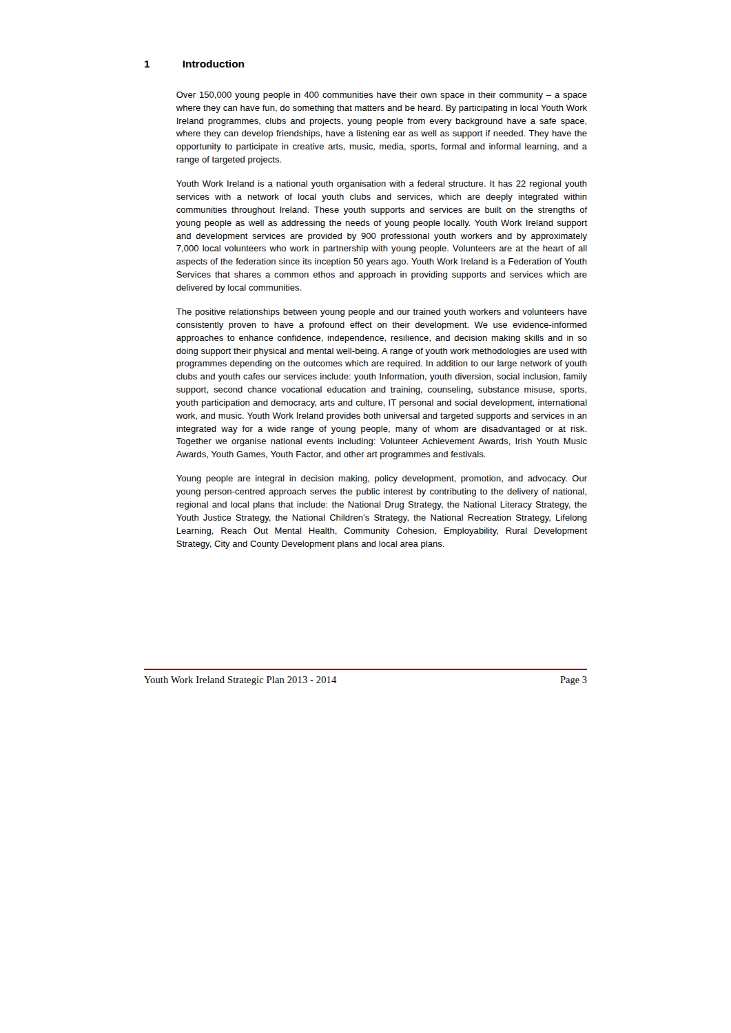1 Introduction
Over 150,000 young people in 400 communities have their own space in their community – a space where they can have fun, do something that matters and be heard. By participating in local Youth Work Ireland programmes, clubs and projects, young people from every background have a safe space, where they can develop friendships, have a listening ear as well as support if needed. They have the opportunity to participate in creative arts, music, media, sports, formal and informal learning, and a range of targeted projects.
Youth Work Ireland is a national youth organisation with a federal structure. It has 22 regional youth services with a network of local youth clubs and services, which are deeply integrated within communities throughout Ireland. These youth supports and services are built on the strengths of young people as well as addressing the needs of young people locally. Youth Work Ireland support and development services are provided by 900 professional youth workers and by approximately 7,000 local volunteers who work in partnership with young people. Volunteers are at the heart of all aspects of the federation since its inception 50 years ago. Youth Work Ireland is a Federation of Youth Services that shares a common ethos and approach in providing supports and services which are delivered by local communities.
The positive relationships between young people and our trained youth workers and volunteers have consistently proven to have a profound effect on their development. We use evidence-informed approaches to enhance confidence, independence, resilience, and decision making skills and in so doing support their physical and mental well-being. A range of youth work methodologies are used with programmes depending on the outcomes which are required. In addition to our large network of youth clubs and youth cafes our services include: youth Information, youth diversion, social inclusion, family support, second chance vocational education and training, counseling, substance misuse, sports, youth participation and democracy, arts and culture, IT personal and social development, international work, and music. Youth Work Ireland provides both universal and targeted supports and services in an integrated way for a wide range of young people, many of whom are disadvantaged or at risk. Together we organise national events including: Volunteer Achievement Awards, Irish Youth Music Awards, Youth Games, Youth Factor, and other art programmes and festivals.
Young people are integral in decision making, policy development, promotion, and advocacy. Our young person-centred approach serves the public interest by contributing to the delivery of national, regional and local plans that include: the National Drug Strategy, the National Literacy Strategy, the Youth Justice Strategy, the National Children’s Strategy, the National Recreation Strategy, Lifelong Learning, Reach Out Mental Health, Community Cohesion, Employability, Rural Development Strategy, City and County Development plans and local area plans.
Youth Work Ireland Strategic Plan 2013 - 2014 Page 3